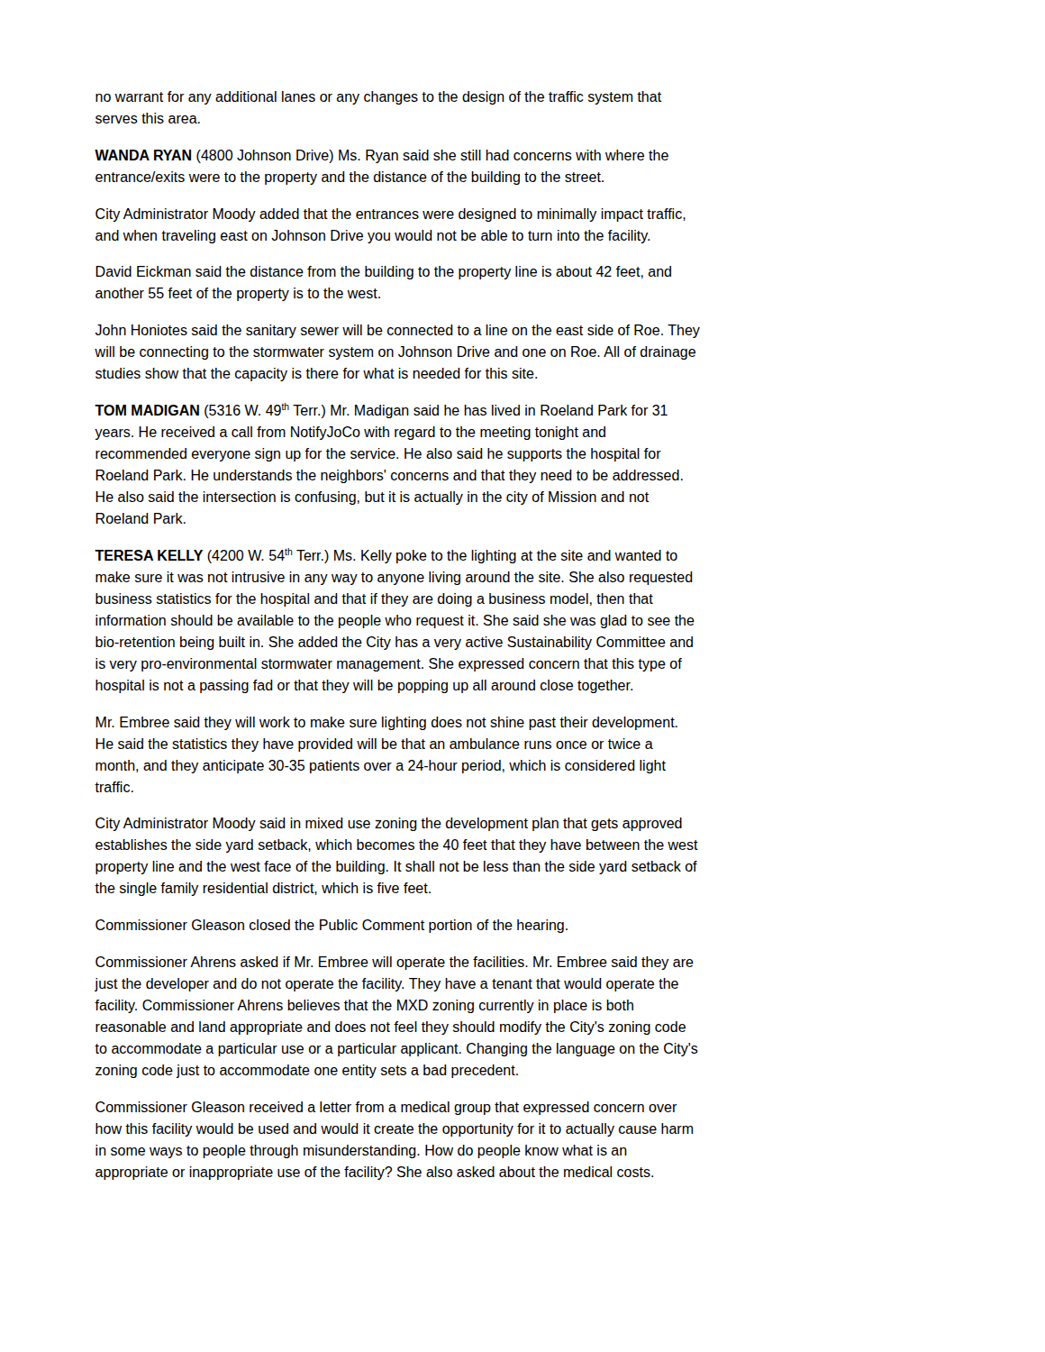no warrant for any additional lanes or any changes to the design of the traffic system that serves this area.
WANDA RYAN (4800 Johnson Drive) Ms. Ryan said she still had concerns with where the entrance/exits were to the property and the distance of the building to the street.
City Administrator Moody added that the entrances were designed to minimally impact traffic, and when traveling east on Johnson Drive you would not be able to turn into the facility.
David Eickman said the distance from the building to the property line is about 42 feet, and another 55 feet of the property is to the west.
John Honiotes said the sanitary sewer will be connected to a line on the east side of Roe. They will be connecting to the stormwater system on Johnson Drive and one on Roe. All of drainage studies show that the capacity is there for what is needed for this site.
TOM MADIGAN (5316 W. 49th Terr.) Mr. Madigan said he has lived in Roeland Park for 31 years. He received a call from NotifyJoCo with regard to the meeting tonight and recommended everyone sign up for the service. He also said he supports the hospital for Roeland Park. He understands the neighbors' concerns and that they need to be addressed. He also said the intersection is confusing, but it is actually in the city of Mission and not Roeland Park.
TERESA KELLY (4200 W. 54th Terr.) Ms. Kelly poke to the lighting at the site and wanted to make sure it was not intrusive in any way to anyone living around the site. She also requested business statistics for the hospital and that if they are doing a business model, then that information should be available to the people who request it. She said she was glad to see the bio-retention being built in. She added the City has a very active Sustainability Committee and is very pro-environmental stormwater management. She expressed concern that this type of hospital is not a passing fad or that they will be popping up all around close together.
Mr. Embree said they will work to make sure lighting does not shine past their development. He said the statistics they have provided will be that an ambulance runs once or twice a month, and they anticipate 30-35 patients over a 24-hour period, which is considered light traffic.
City Administrator Moody said in mixed use zoning the development plan that gets approved establishes the side yard setback, which becomes the 40 feet that they have between the west property line and the west face of the building. It shall not be less than the side yard setback of the single family residential district, which is five feet.
Commissioner Gleason closed the Public Comment portion of the hearing.
Commissioner Ahrens asked if Mr. Embree will operate the facilities. Mr. Embree said they are just the developer and do not operate the facility. They have a tenant that would operate the facility. Commissioner Ahrens believes that the MXD zoning currently in place is both reasonable and land appropriate and does not feel they should modify the City's zoning code to accommodate a particular use or a particular applicant. Changing the language on the City's zoning code just to accommodate one entity sets a bad precedent.
Commissioner Gleason received a letter from a medical group that expressed concern over how this facility would be used and would it create the opportunity for it to actually cause harm in some ways to people through misunderstanding. How do people know what is an appropriate or inappropriate use of the facility? She also asked about the medical costs.